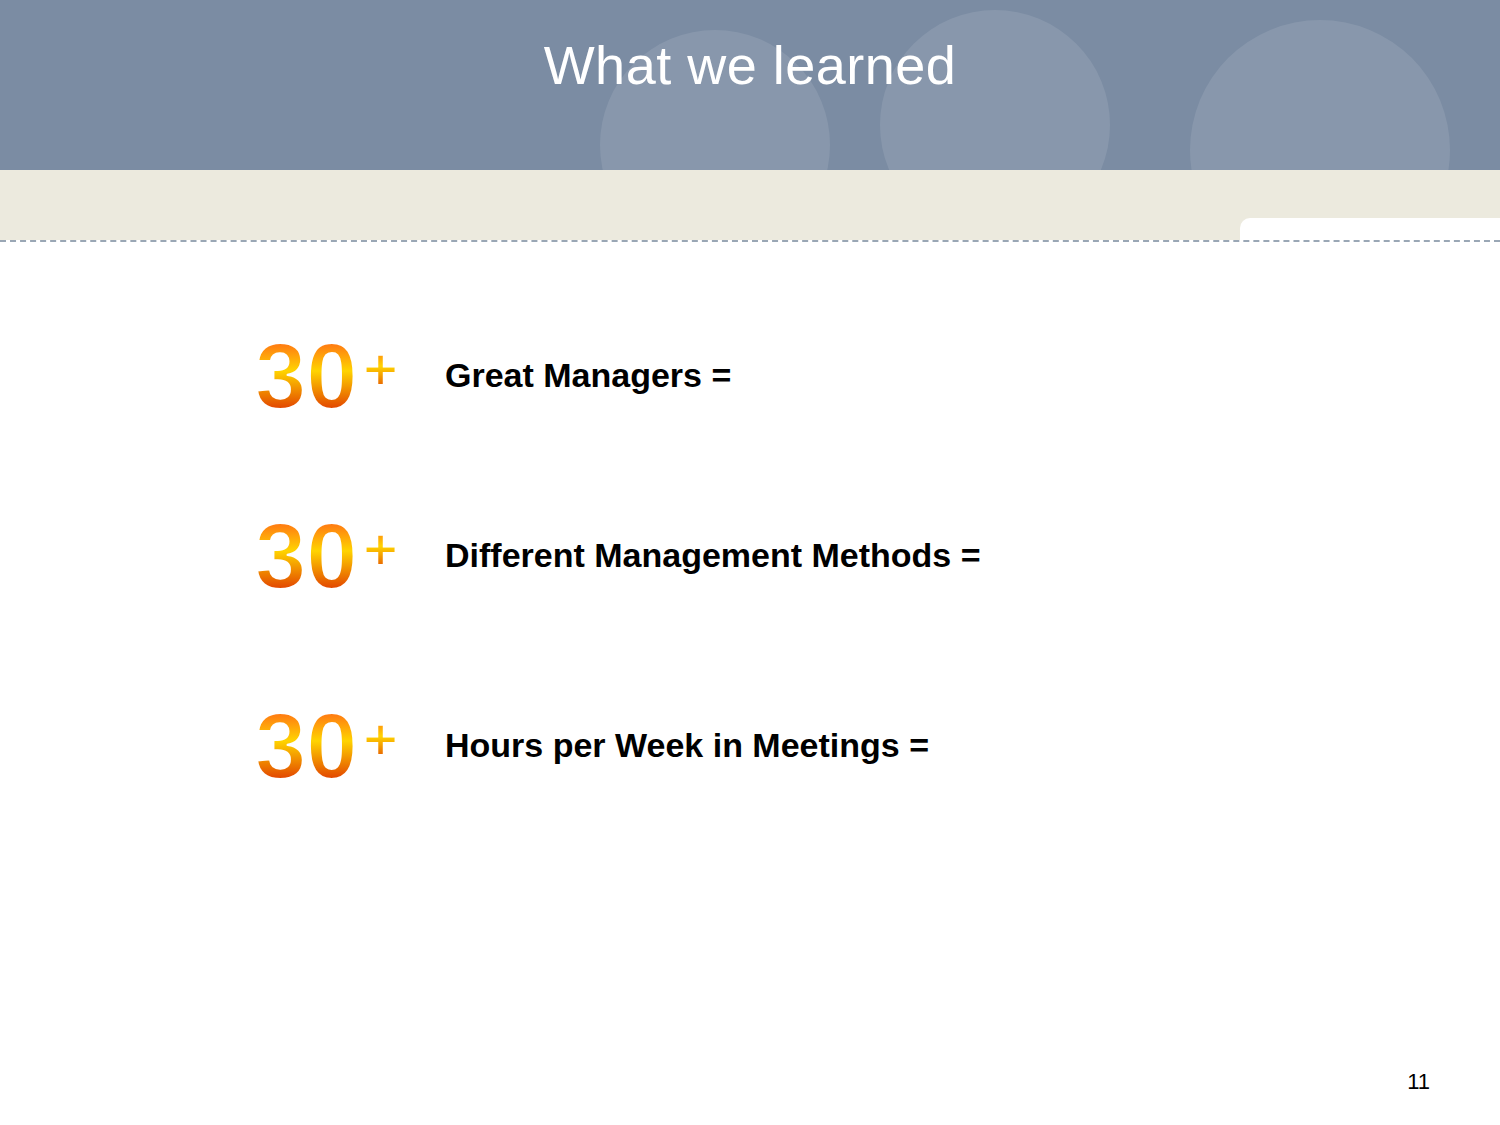What we learned
30 +
Great Managers =
30 +
Different Management Methods =
30 +
Hours per Week in Meetings =
11